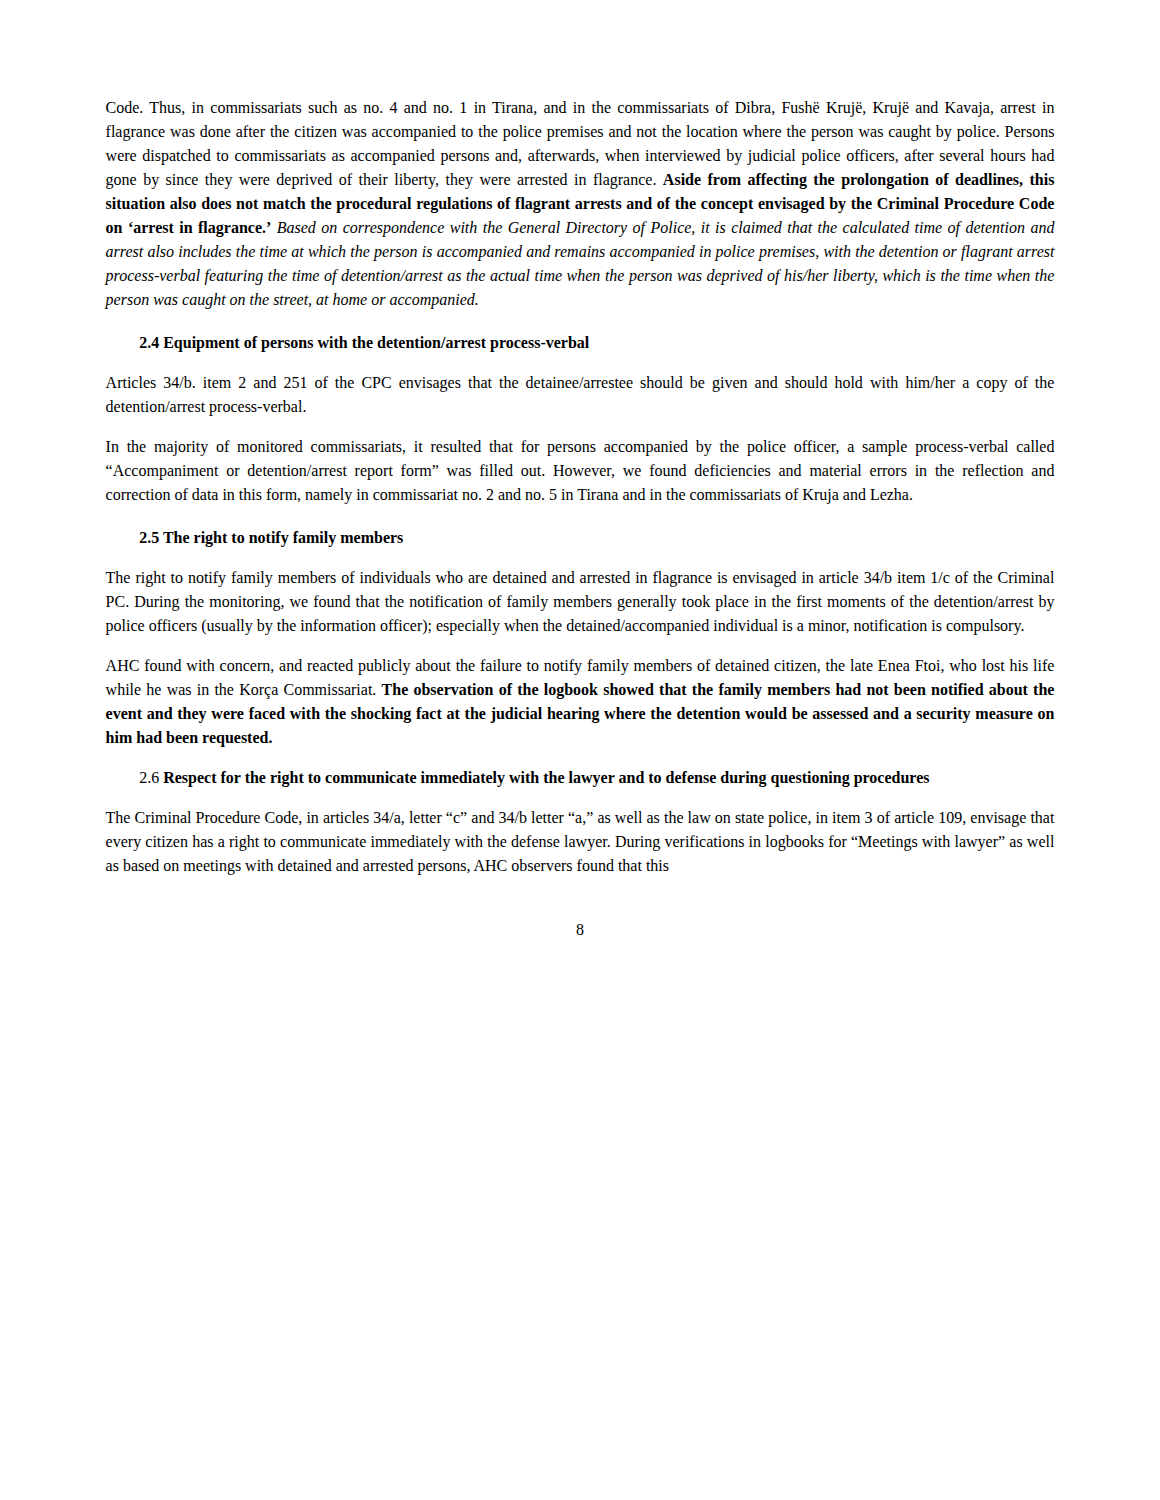Code. Thus, in commissariats such as no. 4 and no. 1 in Tirana, and in the commissariats of Dibra, Fushë Krujë, Krujë and Kavaja, arrest in flagrance was done after the citizen was accompanied to the police premises and not the location where the person was caught by police. Persons were dispatched to commissariats as accompanied persons and, afterwards, when interviewed by judicial police officers, after several hours had gone by since they were deprived of their liberty, they were arrested in flagrance. Aside from affecting the prolongation of deadlines, this situation also does not match the procedural regulations of flagrant arrests and of the concept envisaged by the Criminal Procedure Code on ‘arrest in flagrance.’ Based on correspondence with the General Directory of Police, it is claimed that the calculated time of detention and arrest also includes the time at which the person is accompanied and remains accompanied in police premises, with the detention or flagrant arrest process-verbal featuring the time of detention/arrest as the actual time when the person was deprived of his/her liberty, which is the time when the person was caught on the street, at home or accompanied.
2.4 Equipment of persons with the detention/arrest process-verbal
Articles 34/b. item 2 and 251 of the CPC envisages that the detainee/arrestee should be given and should hold with him/her a copy of the detention/arrest process-verbal.
In the majority of monitored commissariats, it resulted that for persons accompanied by the police officer, a sample process-verbal called “Accompaniment or detention/arrest report form” was filled out. However, we found deficiencies and material errors in the reflection and correction of data in this form, namely in commissariat no. 2 and no. 5 in Tirana and in the commissariats of Kruja and Lezha.
2.5 The right to notify family members
The right to notify family members of individuals who are detained and arrested in flagrance is envisaged in article 34/b item 1/c of the Criminal PC. During the monitoring, we found that the notification of family members generally took place in the first moments of the detention/arrest by police officers (usually by the information officer); especially when the detained/accompanied individual is a minor, notification is compulsory.
AHC found with concern, and reacted publicly about the failure to notify family members of detained citizen, the late Enea Ftoi, who lost his life while he was in the Korça Commissariat. The observation of the logbook showed that the family members had not been notified about the event and they were faced with the shocking fact at the judicial hearing where the detention would be assessed and a security measure on him had been requested.
2.6 Respect for the right to communicate immediately with the lawyer and to defense during questioning procedures
The Criminal Procedure Code, in articles 34/a, letter “c” and 34/b letter “a,” as well as the law on state police, in item 3 of article 109, envisage that every citizen has a right to communicate immediately with the defense lawyer. During verifications in logbooks for “Meetings with lawyer” as well as based on meetings with detained and arrested persons, AHC observers found that this
8